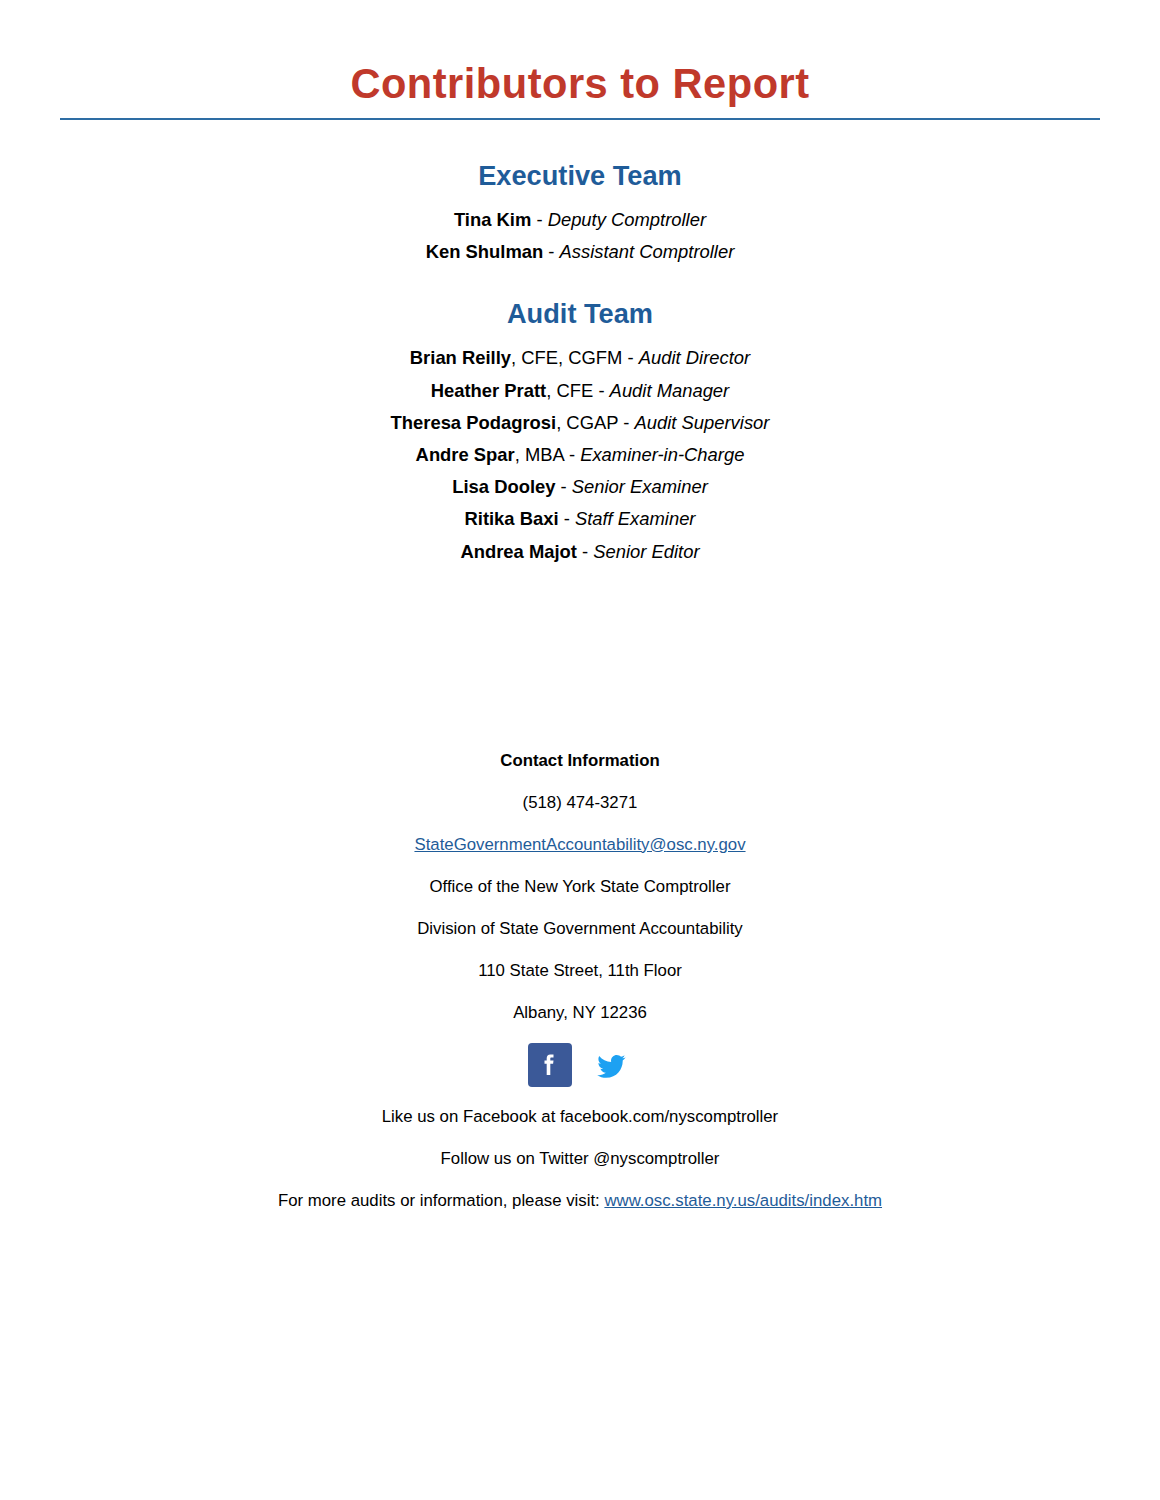Contributors to Report
Executive Team
Tina Kim - Deputy Comptroller
Ken Shulman - Assistant Comptroller
Audit Team
Brian Reilly, CFE, CGFM - Audit Director
Heather Pratt, CFE - Audit Manager
Theresa Podagrosi, CGAP - Audit Supervisor
Andre Spar, MBA - Examiner-in-Charge
Lisa Dooley - Senior Examiner
Ritika Baxi - Staff Examiner
Andrea Majot - Senior Editor
Contact Information
(518) 474-3271
StateGovernmentAccountability@osc.ny.gov
Office of the New York State Comptroller
Division of State Government Accountability
110 State Street, 11th Floor
Albany, NY 12236
Like us on Facebook at facebook.com/nyscomptroller
Follow us on Twitter @nyscomptroller
For more audits or information, please visit: www.osc.state.ny.us/audits/index.htm